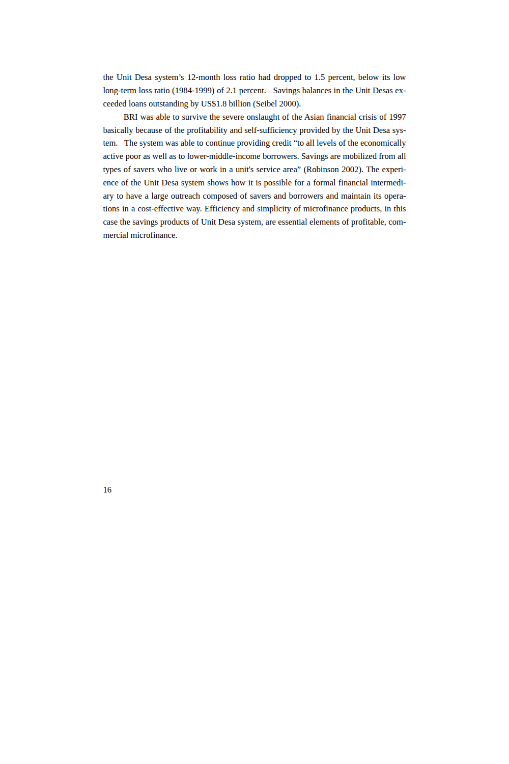the Unit Desa system’s 12-month loss ratio had dropped to 1.5 percent, below its low long-term loss ratio (1984-1999) of 2.1 percent. Savings balances in the Unit Desas exceeded loans outstanding by US$1.8 billion (Seibel 2000).
BRI was able to survive the severe onslaught of the Asian financial crisis of 1997 basically because of the profitability and self-sufficiency provided by the Unit Desa system. The system was able to continue providing credit “to all levels of the economically active poor as well as to lower-middle-income borrowers. Savings are mobilized from all types of savers who live or work in a unit's service area” (Robinson 2002). The experience of the Unit Desa system shows how it is possible for a formal financial intermediary to have a large outreach composed of savers and borrowers and maintain its operations in a cost-effective way. Efficiency and simplicity of microfinance products, in this case the savings products of Unit Desa system, are essential elements of profitable, commercial microfinance.
16